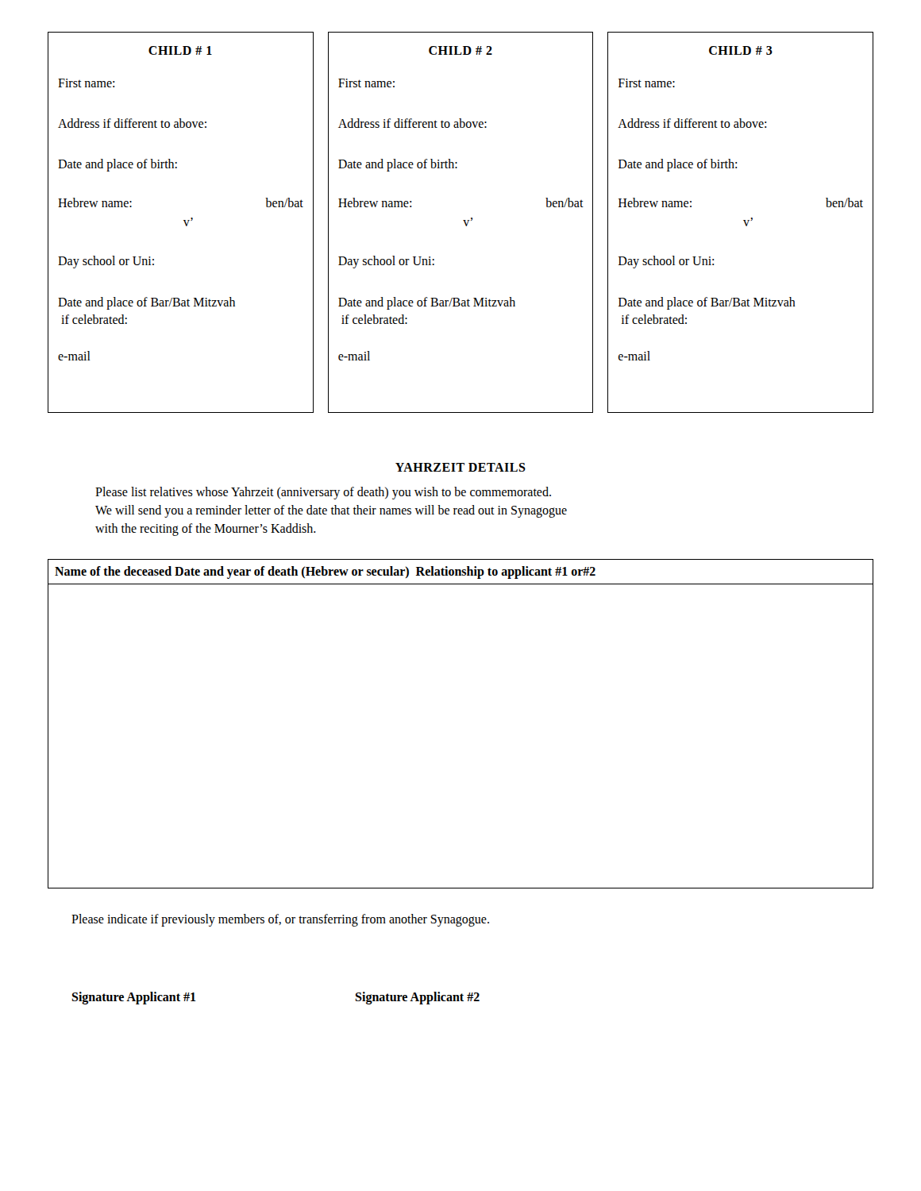CHILD # 1
First name:
Address if different to above:
Date and place of birth:
Hebrew name: ben/bat
v’
Day school or Uni:
Date and place of Bar/Bat Mitzvah
if celebrated:
e-mail
CHILD # 2
First name:
Address if different to above:
Date and place of birth:
Hebrew name: ben/bat
v’
Day school or Uni:
Date and place of Bar/Bat Mitzvah
if celebrated:
e-mail
CHILD # 3
First name:
Address if different to above:
Date and place of birth:
Hebrew name: ben/bat
v’
Day school or Uni:
Date and place of Bar/Bat Mitzvah
if celebrated:
e-mail
YAHRZEIT DETAILS
Please list relatives whose Yahrzeit (anniversary of death) you wish to be commemorated.
We will send you a reminder letter of the date that their names will be read out in Synagogue
with the reciting of the Mourner’s Kaddish.
| Name of the deceased Date and year of death (Hebrew or secular) Relationship to applicant #1 or#2 |
| --- |
Please indicate if previously members of, or transferring from another Synagogue.
Signature Applicant #1
Signature Applicant #2